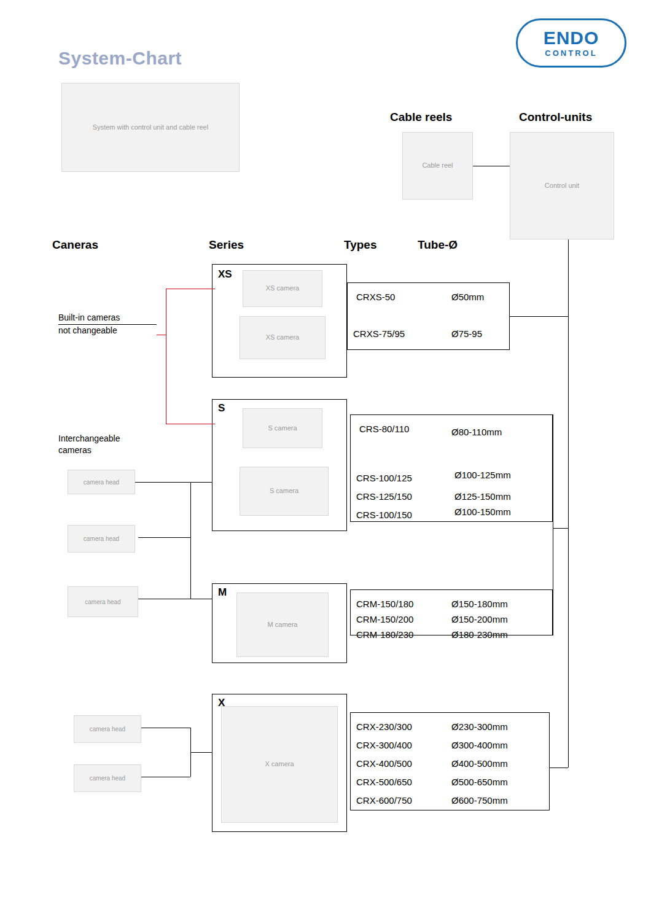System-Chart
ENDO
CONTROL
System with control unit and cable reel
Cable reel
Control unit
Cable reels
Control-units
Caneras
Series
Types
Tube-Ø
Built-in cameras not changeable
Interchangeable
cameras
XS
XS camera
XS camera
S
S camera
S camera
M
M camera
X
X camera
CRXS-50
Ø50mm
CRXS-75/95
Ø75-95
CRS-80/110
Ø80-110mm
CRS-100/125
Ø100-125mm
CRS-125/150
Ø125-150mm
CRS-100/150
Ø100-150mm
CRM-150/180
Ø150-180mm
CRM-150/200
Ø150-200mm
CRM-180/230
Ø180-230mm
CRX-230/300
Ø230-300mm
CRX-300/400
Ø300-400mm
CRX-400/500
Ø400-500mm
CRX-500/650
Ø500-650mm
CRX-600/750
Ø600-750mm
camera head
camera head
camera head
camera head
camera head